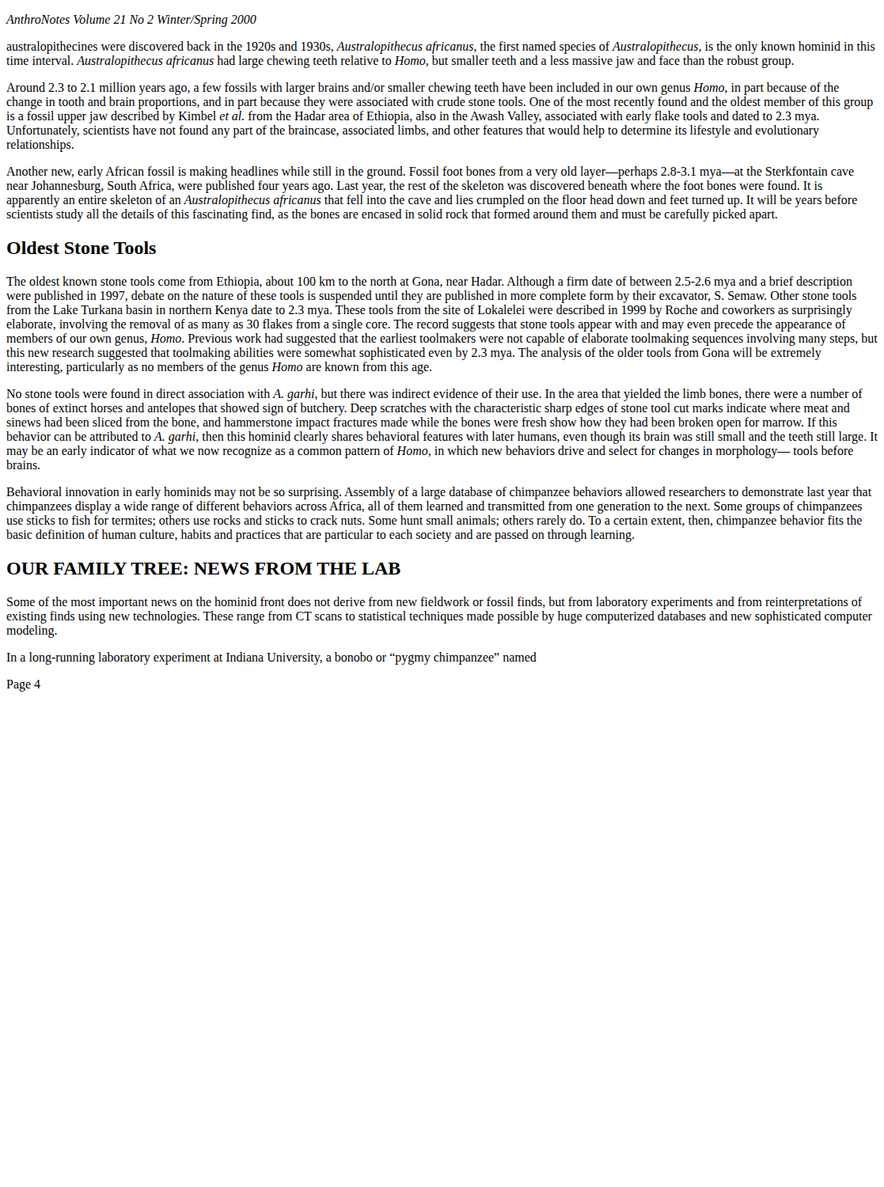AnthroNotes Volume 21 No 2 Winter/Spring 2000
australopithecines were discovered back in the 1920s and 1930s, Australopithecus africanus, the first named species of Australopithecus, is the only known hominid in this time interval. Australopithecus africanus had large chewing teeth relative to Homo, but smaller teeth and a less massive jaw and face than the robust group.
Around 2.3 to 2.1 million years ago, a few fossils with larger brains and/or smaller chewing teeth have been included in our own genus Homo, in part because of the change in tooth and brain proportions, and in part because they were associated with crude stone tools. One of the most recently found and the oldest member of this group is a fossil upper jaw described by Kimbel et al. from the Hadar area of Ethiopia, also in the Awash Valley, associated with early flake tools and dated to 2.3 mya. Unfortunately, scientists have not found any part of the braincase, associated limbs, and other features that would help to determine its lifestyle and evolutionary relationships.
Another new, early African fossil is making headlines while still in the ground. Fossil foot bones from a very old layer—perhaps 2.8-3.1 mya—at the Sterkfontain cave near Johannesburg, South Africa, were published four years ago. Last year, the rest of the skeleton was discovered beneath where the foot bones were found. It is apparently an entire skeleton of an Australopithecus africanus that fell into the cave and lies crumpled on the floor head down and feet turned up. It will be years before scientists study all the details of this fascinating find, as the bones are encased in solid rock that formed around them and must be carefully picked apart.
Oldest Stone Tools
The oldest known stone tools come from Ethiopia, about 100 km to the north at Gona, near Hadar. Although a firm date of between 2.5-2.6 mya and a brief description were published in 1997, debate on the nature of these tools is suspended until they are published in more complete form by their excavator, S. Semaw. Other stone tools from the Lake Turkana basin in northern Kenya date to 2.3 mya. These tools from the site of Lokalelei were described in 1999 by Roche and coworkers as surprisingly elaborate, involving the removal of as many as 30 flakes from a single core. The record suggests that stone tools appear with and may even precede the appearance of members of our own genus, Homo. Previous work had suggested that the earliest toolmakers were not capable of elaborate toolmaking sequences involving many steps, but this new research suggested that toolmaking abilities were somewhat sophisticated even by 2.3 mya. The analysis of the older tools from Gona will be extremely interesting, particularly as no members of the genus Homo are known from this age.
No stone tools were found in direct association with A. garhi, but there was indirect evidence of their use. In the area that yielded the limb bones, there were a number of bones of extinct horses and antelopes that showed sign of butchery. Deep scratches with the characteristic sharp edges of stone tool cut marks indicate where meat and sinews had been sliced from the bone, and hammerstone impact fractures made while the bones were fresh show how they had been broken open for marrow. If this behavior can be attributed to A. garhi, then this hominid clearly shares behavioral features with later humans, even though its brain was still small and the teeth still large. It may be an early indicator of what we now recognize as a common pattern of Homo, in which new behaviors drive and select for changes in morphology— tools before brains.
Behavioral innovation in early hominids may not be so surprising. Assembly of a large database of chimpanzee behaviors allowed researchers to demonstrate last year that chimpanzees display a wide range of different behaviors across Africa, all of them learned and transmitted from one generation to the next. Some groups of chimpanzees use sticks to fish for termites; others use rocks and sticks to crack nuts. Some hunt small animals; others rarely do. To a certain extent, then, chimpanzee behavior fits the basic definition of human culture, habits and practices that are particular to each society and are passed on through learning.
OUR FAMILY TREE: NEWS FROM THE LAB
Some of the most important news on the hominid front does not derive from new fieldwork or fossil finds, but from laboratory experiments and from reinterpretations of existing finds using new technologies. These range from CT scans to statistical techniques made possible by huge computerized databases and new sophisticated computer modeling.
In a long-running laboratory experiment at Indiana University, a bonobo or “pygmy chimpanzee” named
Page 4